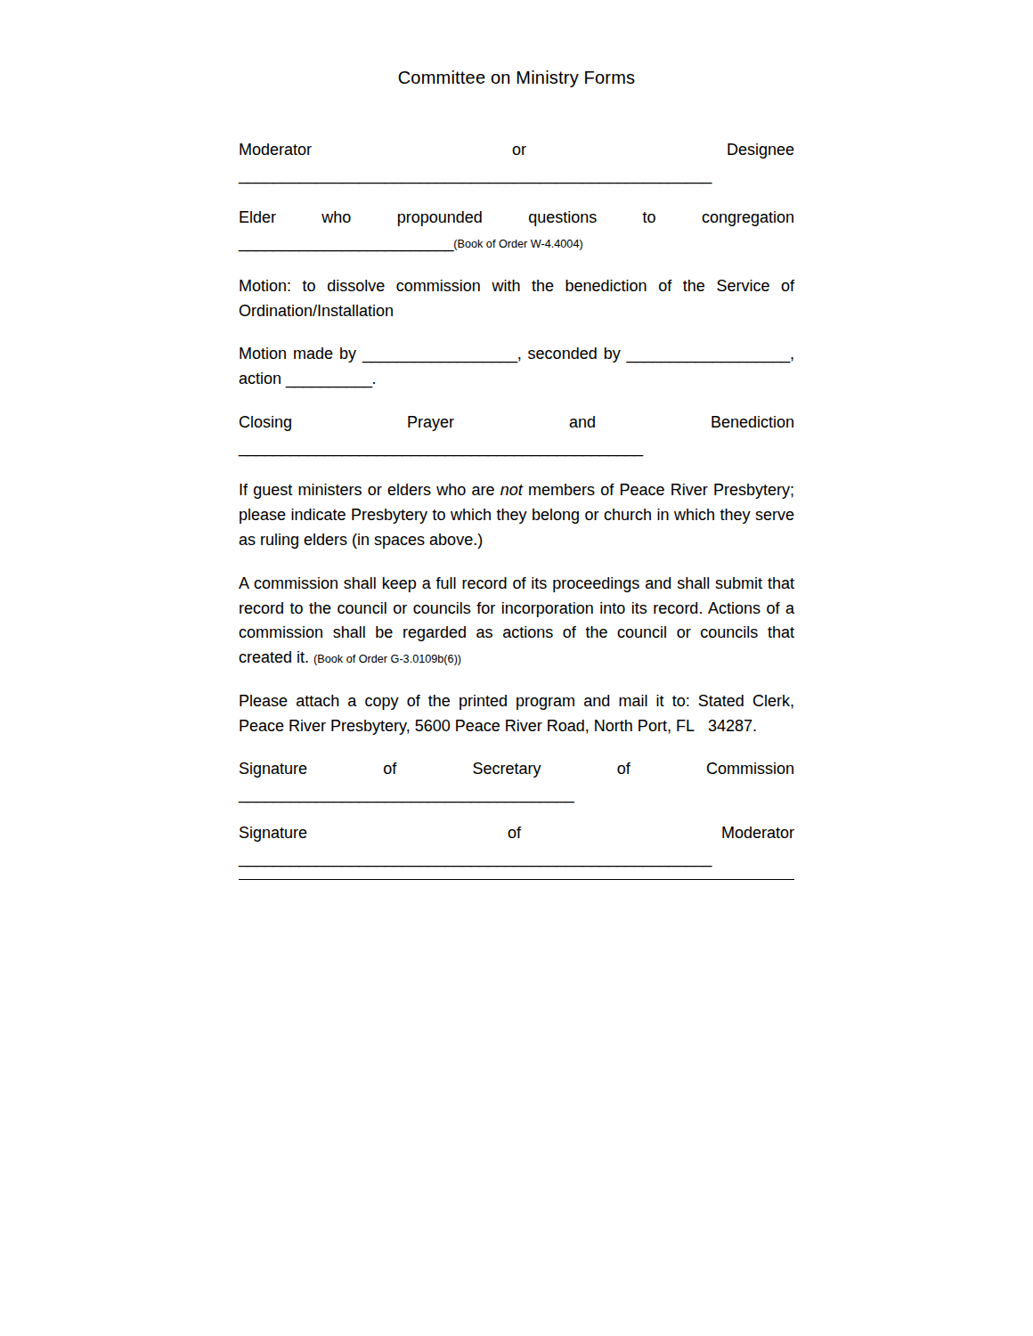Committee on Ministry Forms
Moderator or Designee _______________________________________________________
Elder who propounded questions to congregation _________________________(Book of Order W-4.4004)
Motion: to dissolve commission with the benediction of the Service of Ordination/Installation
Motion made by __________________, seconded by ___________________, action __________.
Closing Prayer and Benediction _______________________________________________
If guest ministers or elders who are not members of Peace River Presbytery; please indicate Presbytery to which they belong or church in which they serve as ruling elders (in spaces above.)
A commission shall keep a full record of its proceedings and shall submit that record to the council or councils for incorporation into its record. Actions of a commission shall be regarded as actions of the council or councils that created it. (Book of Order G-3.0109b(6))
Please attach a copy of the printed program and mail it to: Stated Clerk, Peace River Presbytery, 5600 Peace River Road, North Port, FL 34287.
Signature of Secretary of Commission _______________________________________
Signature of Moderator _______________________________________________________